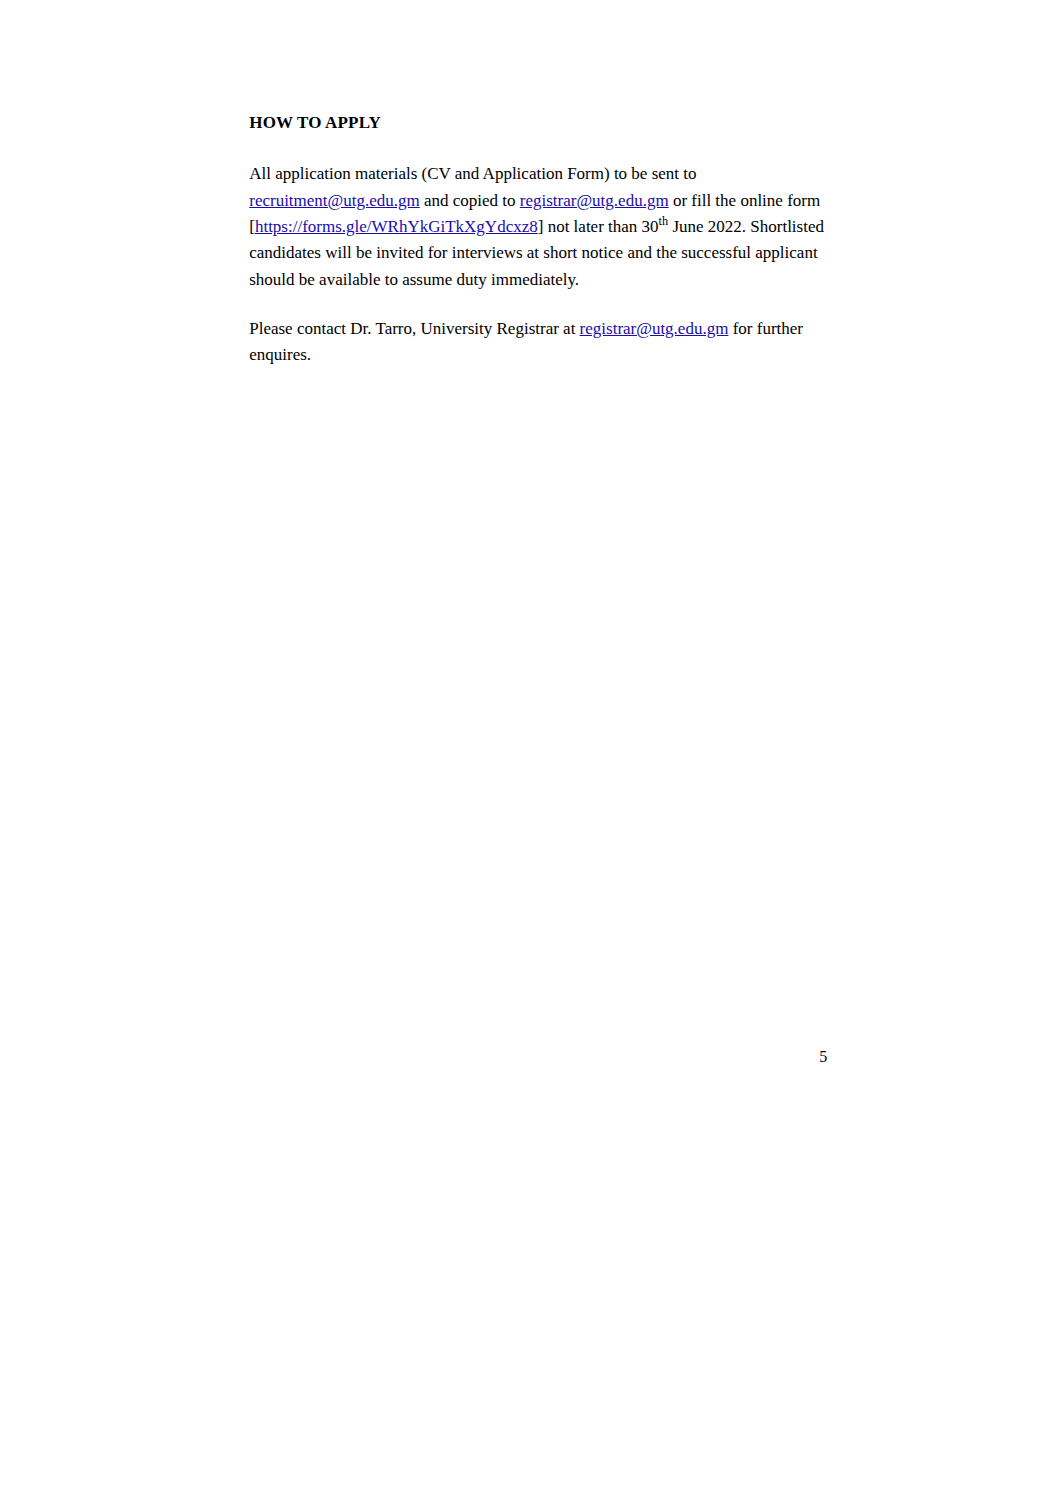HOW TO APPLY
All application materials (CV and Application Form) to be sent to recruitment@utg.edu.gm and copied to registrar@utg.edu.gm or fill the online form [https://forms.gle/WRhYkGiTkXgYdcxz8] not later than 30th June 2022. Shortlisted candidates will be invited for interviews at short notice and the successful applicant should be available to assume duty immediately.
Please contact Dr. Tarro, University Registrar at registrar@utg.edu.gm for further enquires.
5